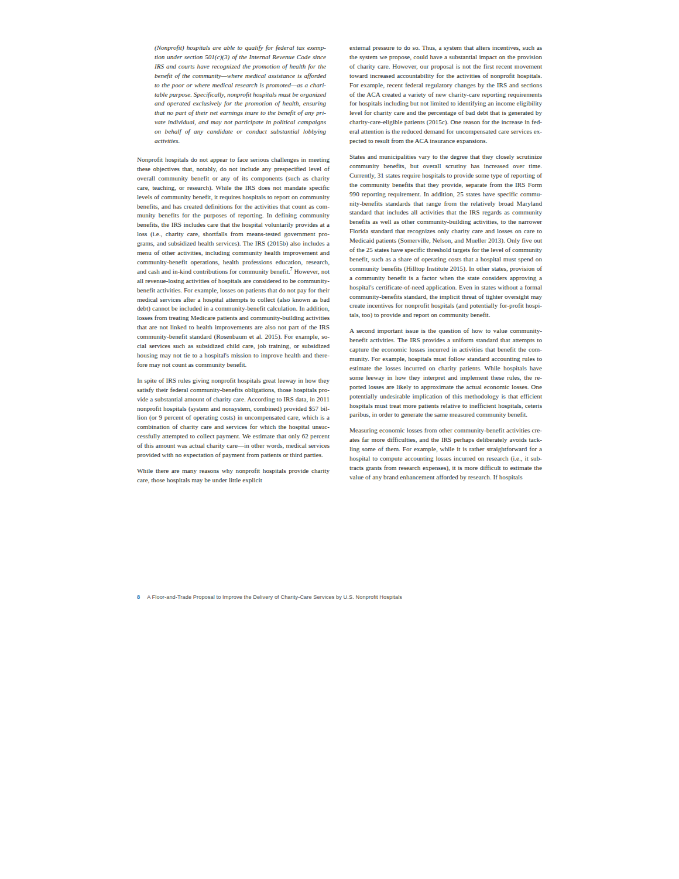(Nonprofit) hospitals are able to qualify for federal tax exemption under section 501(c)(3) of the Internal Revenue Code since IRS and courts have recognized the promotion of health for the benefit of the community—where medical assistance is afforded to the poor or where medical research is promoted—as a charitable purpose. Specifically, nonprofit hospitals must be organized and operated exclusively for the promotion of health, ensuring that no part of their net earnings inure to the benefit of any private individual, and may not participate in political campaigns on behalf of any candidate or conduct substantial lobbying activities.
Nonprofit hospitals do not appear to face serious challenges in meeting these objectives that, notably, do not include any prespecified level of overall community benefit or any of its components (such as charity care, teaching, or research). While the IRS does not mandate specific levels of community benefit, it requires hospitals to report on community benefits, and has created definitions for the activities that count as community benefits for the purposes of reporting. In defining community benefits, the IRS includes care that the hospital voluntarily provides at a loss (i.e., charity care, shortfalls from means-tested government programs, and subsidized health services). The IRS (2015b) also includes a menu of other activities, including community health improvement and community-benefit operations, health professions education, research, and cash and in-kind contributions for community benefit.7 However, not all revenue-losing activities of hospitals are considered to be community-benefit activities. For example, losses on patients that do not pay for their medical services after a hospital attempts to collect (also known as bad debt) cannot be included in a community-benefit calculation. In addition, losses from treating Medicare patients and community-building activities that are not linked to health improvements are also not part of the IRS community-benefit standard (Rosenbaum et al. 2015). For example, social services such as subsidized child care, job training, or subsidized housing may not tie to a hospital's mission to improve health and therefore may not count as community benefit.
In spite of IRS rules giving nonprofit hospitals great leeway in how they satisfy their federal community-benefits obligations, those hospitals provide a substantial amount of charity care. According to IRS data, in 2011 nonprofit hospitals (system and nonsystem, combined) provided $57 billion (or 9 percent of operating costs) in uncompensated care, which is a combination of charity care and services for which the hospital unsuccessfully attempted to collect payment. We estimate that only 62 percent of this amount was actual charity care—in other words, medical services provided with no expectation of payment from patients or third parties.
While there are many reasons why nonprofit hospitals provide charity care, those hospitals may be under little explicit
external pressure to do so. Thus, a system that alters incentives, such as the system we propose, could have a substantial impact on the provision of charity care. However, our proposal is not the first recent movement toward increased accountability for the activities of nonprofit hospitals. For example, recent federal regulatory changes by the IRS and sections of the ACA created a variety of new charity-care reporting requirements for hospitals including but not limited to identifying an income eligibility level for charity care and the percentage of bad debt that is generated by charity-care-eligible patients (2015c). One reason for the increase in federal attention is the reduced demand for uncompensated care services expected to result from the ACA insurance expansions.
States and municipalities vary to the degree that they closely scrutinize community benefits, but overall scrutiny has increased over time. Currently, 31 states require hospitals to provide some type of reporting of the community benefits that they provide, separate from the IRS Form 990 reporting requirement. In addition, 25 states have specific community-benefits standards that range from the relatively broad Maryland standard that includes all activities that the IRS regards as community benefits as well as other community-building activities, to the narrower Florida standard that recognizes only charity care and losses on care to Medicaid patients (Somerville, Nelson, and Mueller 2013). Only five out of the 25 states have specific threshold targets for the level of community benefit, such as a share of operating costs that a hospital must spend on community benefits (Hilltop Institute 2015). In other states, provision of a community benefit is a factor when the state considers approving a hospital's certificate-of-need application. Even in states without a formal community-benefits standard, the implicit threat of tighter oversight may create incentives for nonprofit hospitals (and potentially for-profit hospitals, too) to provide and report on community benefit.
A second important issue is the question of how to value community-benefit activities. The IRS provides a uniform standard that attempts to capture the economic losses incurred in activities that benefit the community. For example, hospitals must follow standard accounting rules to estimate the losses incurred on charity patients. While hospitals have some leeway in how they interpret and implement these rules, the reported losses are likely to approximate the actual economic losses. One potentially undesirable implication of this methodology is that efficient hospitals must treat more patients relative to inefficient hospitals, ceteris paribus, in order to generate the same measured community benefit.
Measuring economic losses from other community-benefit activities creates far more difficulties, and the IRS perhaps deliberately avoids tackling some of them. For example, while it is rather straightforward for a hospital to compute accounting losses incurred on research (i.e., it subtracts grants from research expenses), it is more difficult to estimate the value of any brand enhancement afforded by research. If hospitals
8 A Floor-and-Trade Proposal to Improve the Delivery of Charity-Care Services by U.S. Nonprofit Hospitals